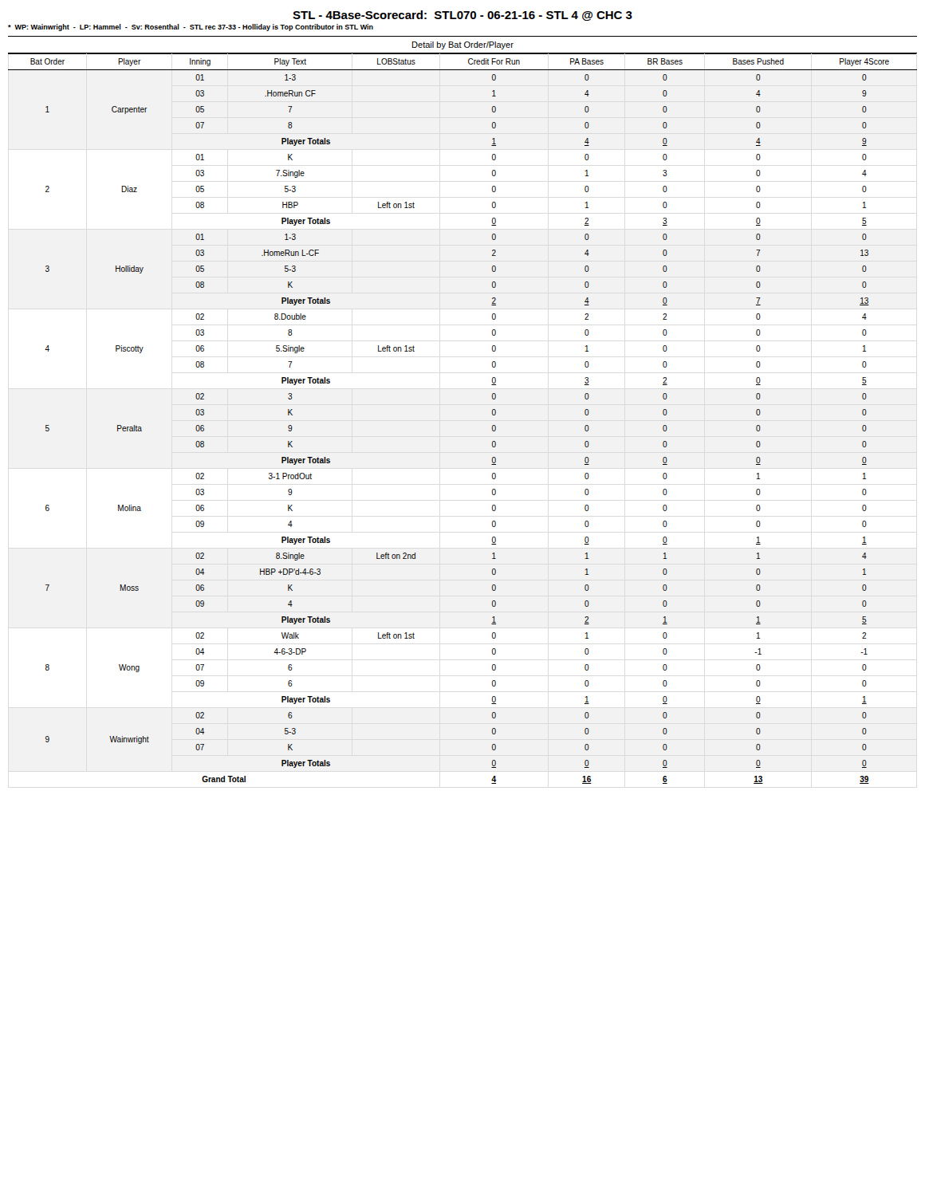STL - 4Base-Scorecard: STL070 - 06-21-16 - STL 4 @ CHC 3
* WP: Wainwright - LP: Hammel - Sv: Rosenthal - STL rec 37-33 - Holliday is Top Contributor in STL Win
Detail by Bat Order/Player
| Bat Order | Player | Inning | Play Text | LOBStatus | Credit For Run | PA Bases | BR Bases | Bases Pushed | Player 4Score |
| --- | --- | --- | --- | --- | --- | --- | --- | --- | --- |
| 1 | Carpenter | 01 | 1-3 | | 0 | 0 | 0 | 0 | 0 |
| 03 | .HomeRun CF | | 1 | 4 | 0 | 4 | 9 |
| 05 | 7 | | 0 | 0 | 0 | 0 | 0 |
| 07 | 8 | | 0 | 0 | 0 | 0 | 0 |
| Player Totals | 1 | 4 | 0 | 4 | 9 |
| 2 | Diaz | 01 | K | | 0 | 0 | 0 | 0 | 0 |
| 03 | 7.Single | | 0 | 1 | 3 | 0 | 4 |
| 05 | 5-3 | | 0 | 0 | 0 | 0 | 0 |
| 08 | HBP | Left on 1st | 0 | 1 | 0 | 0 | 1 |
| Player Totals | 0 | 2 | 3 | 0 | 5 |
| 3 | Holliday | 01 | 1-3 | | 0 | 0 | 0 | 0 | 0 |
| 03 | .HomeRun L-CF | | 2 | 4 | 0 | 7 | 13 |
| 05 | 5-3 | | 0 | 0 | 0 | 0 | 0 |
| 08 | K | | 0 | 0 | 0 | 0 | 0 |
| Player Totals | 2 | 4 | 0 | 7 | 13 |
| 4 | Piscotty | 02 | 8.Double | | 0 | 2 | 2 | 0 | 4 |
| 03 | 8 | | 0 | 0 | 0 | 0 | 0 |
| 06 | 5.Single | Left on 1st | 0 | 1 | 0 | 0 | 1 |
| 08 | 7 | | 0 | 0 | 0 | 0 | 0 |
| Player Totals | 0 | 3 | 2 | 0 | 5 |
| 5 | Peralta | 02 | 3 | | 0 | 0 | 0 | 0 | 0 |
| 03 | K | | 0 | 0 | 0 | 0 | 0 |
| 06 | 9 | | 0 | 0 | 0 | 0 | 0 |
| 08 | K | | 0 | 0 | 0 | 0 | 0 |
| Player Totals | 0 | 0 | 0 | 0 | 0 |
| 6 | Molina | 02 | 3-1 ProdOut | | 0 | 0 | 0 | 1 | 1 |
| 03 | 9 | | 0 | 0 | 0 | 0 | 0 |
| 06 | K | | 0 | 0 | 0 | 0 | 0 |
| 09 | 4 | | 0 | 0 | 0 | 0 | 0 |
| Player Totals | 0 | 0 | 0 | 1 | 1 |
| 7 | Moss | 02 | 8.Single | Left on 2nd | 1 | 1 | 1 | 1 | 4 |
| 04 | HBP +DP'd-4-6-3 | | 0 | 1 | 0 | 0 | 1 |
| 06 | K | | 0 | 0 | 0 | 0 | 0 |
| 09 | 4 | | 0 | 0 | 0 | 0 | 0 |
| Player Totals | 1 | 2 | 1 | 1 | 5 |
| 8 | Wong | 02 | Walk | Left on 1st | 0 | 1 | 0 | 1 | 2 |
| 04 | 4-6-3-DP | | 0 | 0 | 0 | -1 | -1 |
| 07 | 6 | | 0 | 0 | 0 | 0 | 0 |
| 09 | 6 | | 0 | 0 | 0 | 0 | 0 |
| Player Totals | 0 | 1 | 0 | 0 | 1 |
| 9 | Wainwright | 02 | 6 | | 0 | 0 | 0 | 0 | 0 |
| 04 | 5-3 | | 0 | 0 | 0 | 0 | 0 |
| 07 | K | | 0 | 0 | 0 | 0 | 0 |
| Player Totals | 0 | 0 | 0 | 0 | 0 |
| Grand Total | 4 | 16 | 6 | 13 | 39 |